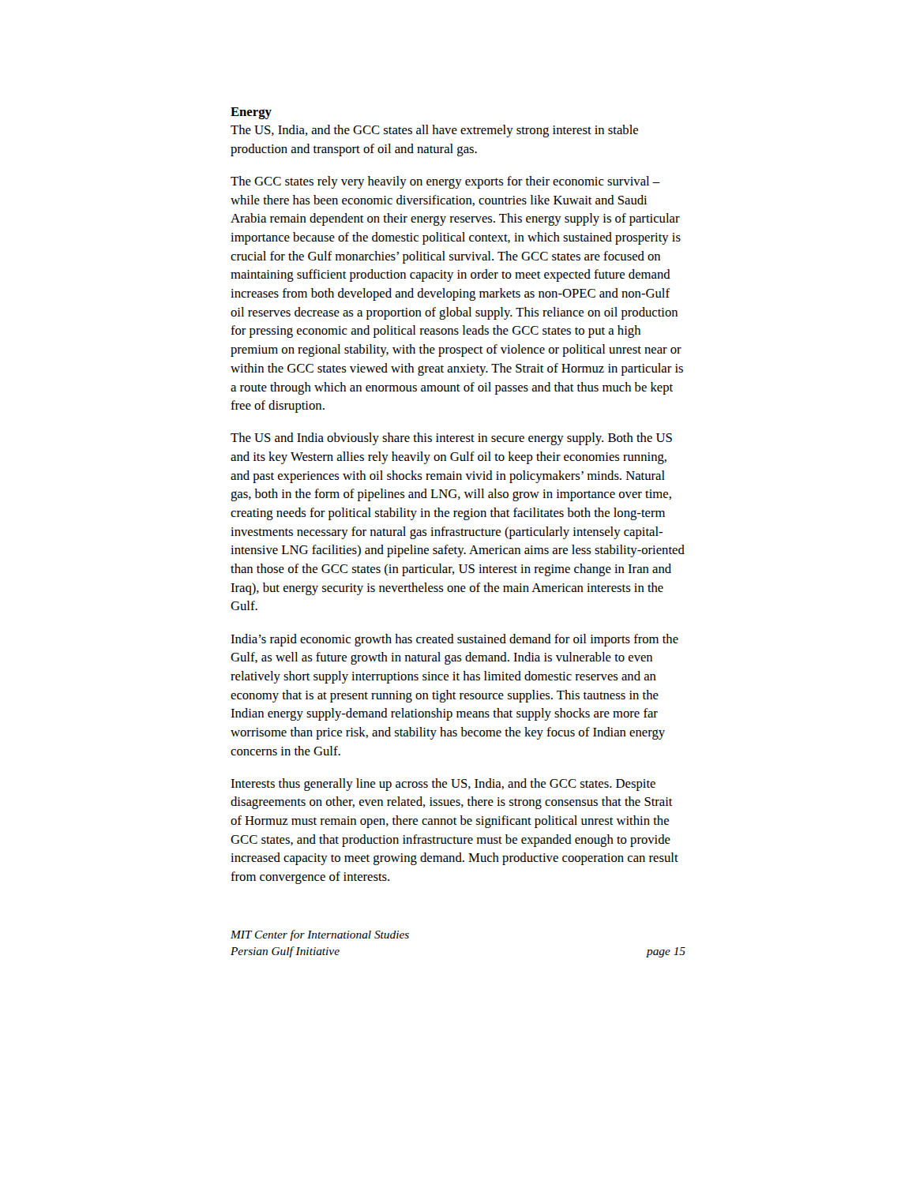Energy
The US, India, and the GCC states all have extremely strong interest in stable production and transport of oil and natural gas.
The GCC states rely very heavily on energy exports for their economic survival – while there has been economic diversification, countries like Kuwait and Saudi Arabia remain dependent on their energy reserves. This energy supply is of particular importance because of the domestic political context, in which sustained prosperity is crucial for the Gulf monarchies’ political survival. The GCC states are focused on maintaining sufficient production capacity in order to meet expected future demand increases from both developed and developing markets as non-OPEC and non-Gulf oil reserves decrease as a proportion of global supply. This reliance on oil production for pressing economic and political reasons leads the GCC states to put a high premium on regional stability, with the prospect of violence or political unrest near or within the GCC states viewed with great anxiety. The Strait of Hormuz in particular is a route through which an enormous amount of oil passes and that thus much be kept free of disruption.
The US and India obviously share this interest in secure energy supply. Both the US and its key Western allies rely heavily on Gulf oil to keep their economies running, and past experiences with oil shocks remain vivid in policymakers’ minds. Natural gas, both in the form of pipelines and LNG, will also grow in importance over time, creating needs for political stability in the region that facilitates both the long-term investments necessary for natural gas infrastructure (particularly intensely capital-intensive LNG facilities) and pipeline safety. American aims are less stability-oriented than those of the GCC states (in particular, US interest in regime change in Iran and Iraq), but energy security is nevertheless one of the main American interests in the Gulf.
India’s rapid economic growth has created sustained demand for oil imports from the Gulf, as well as future growth in natural gas demand. India is vulnerable to even relatively short supply interruptions since it has limited domestic reserves and an economy that is at present running on tight resource supplies. This tautness in the Indian energy supply-demand relationship means that supply shocks are more far worrisome than price risk, and stability has become the key focus of Indian energy concerns in the Gulf.
Interests thus generally line up across the US, India, and the GCC states. Despite disagreements on other, even related, issues, there is strong consensus that the Strait of Hormuz must remain open, there cannot be significant political unrest within the GCC states, and that production infrastructure must be expanded enough to provide increased capacity to meet growing demand. Much productive cooperation can result from convergence of interests.
MIT Center for International Studies
Persian Gulf Initiative page 15